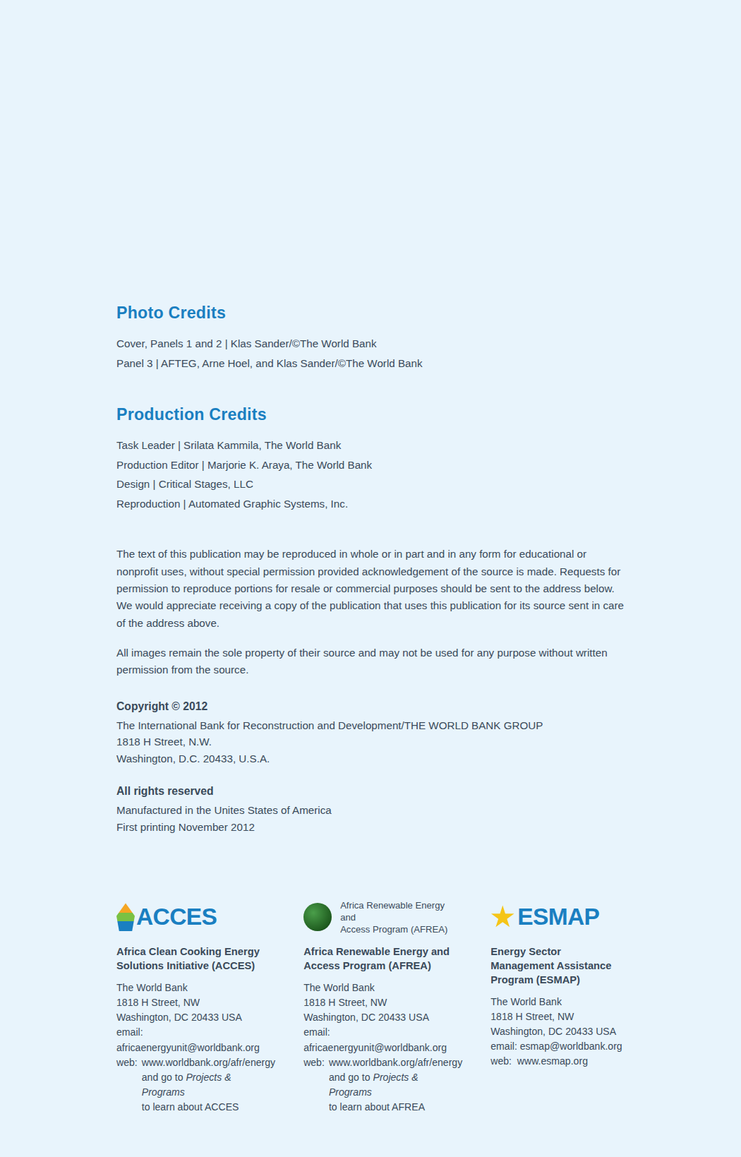Photo Credits
Cover, Panels 1 and 2 | Klas Sander/©The World Bank
Panel 3 | AFTEG, Arne Hoel, and Klas Sander/©The World Bank
Production Credits
Task Leader | Srilata Kammila, The World Bank
Production Editor | Marjorie K. Araya, The World Bank
Design | Critical Stages, LLC
Reproduction | Automated Graphic Systems, Inc.
The text of this publication may be reproduced in whole or in part and in any form for educational or nonprofit uses, without special permission provided acknowledgement of the source is made. Requests for permission to reproduce portions for resale or commercial purposes should be sent to the address below. We would appreciate receiving a copy of the publication that uses this publication for its source sent in care of the address above.
All images remain the sole property of their source and may not be used for any purpose without written permission from the source.
Copyright © 2012
The International Bank for Reconstruction and Development/THE WORLD BANK GROUP
1818 H Street, N.W.
Washington, D.C. 20433, U.S.A.
All rights reserved
Manufactured in the Unites States of America
First printing November 2012
ACCES
Africa Clean Cooking Energy
Solutions Initiative (ACCES)
The World Bank
1818 H Street, NW
Washington, DC 20433 USA
email: africaenergyunit@worldbank.org
web: www.worldbank.org/afr/energy
and go to Projects & Programs
to learn about ACCES
Africa Renewable Energy and
Access Program (AFREA)
Africa Renewable Energy and
Access Program (AFREA)
The World Bank
1818 H Street, NW
Washington, DC 20433 USA
email: africaenergyunit@worldbank.org
web: www.worldbank.org/afr/energy
and go to Projects & Programs
to learn about AFREA
ESMAP
Energy Sector Management Assistance
Program (ESMAP)
The World Bank
1818 H Street, NW
Washington, DC 20433 USA
email: esmap@worldbank.org
web: www.esmap.org